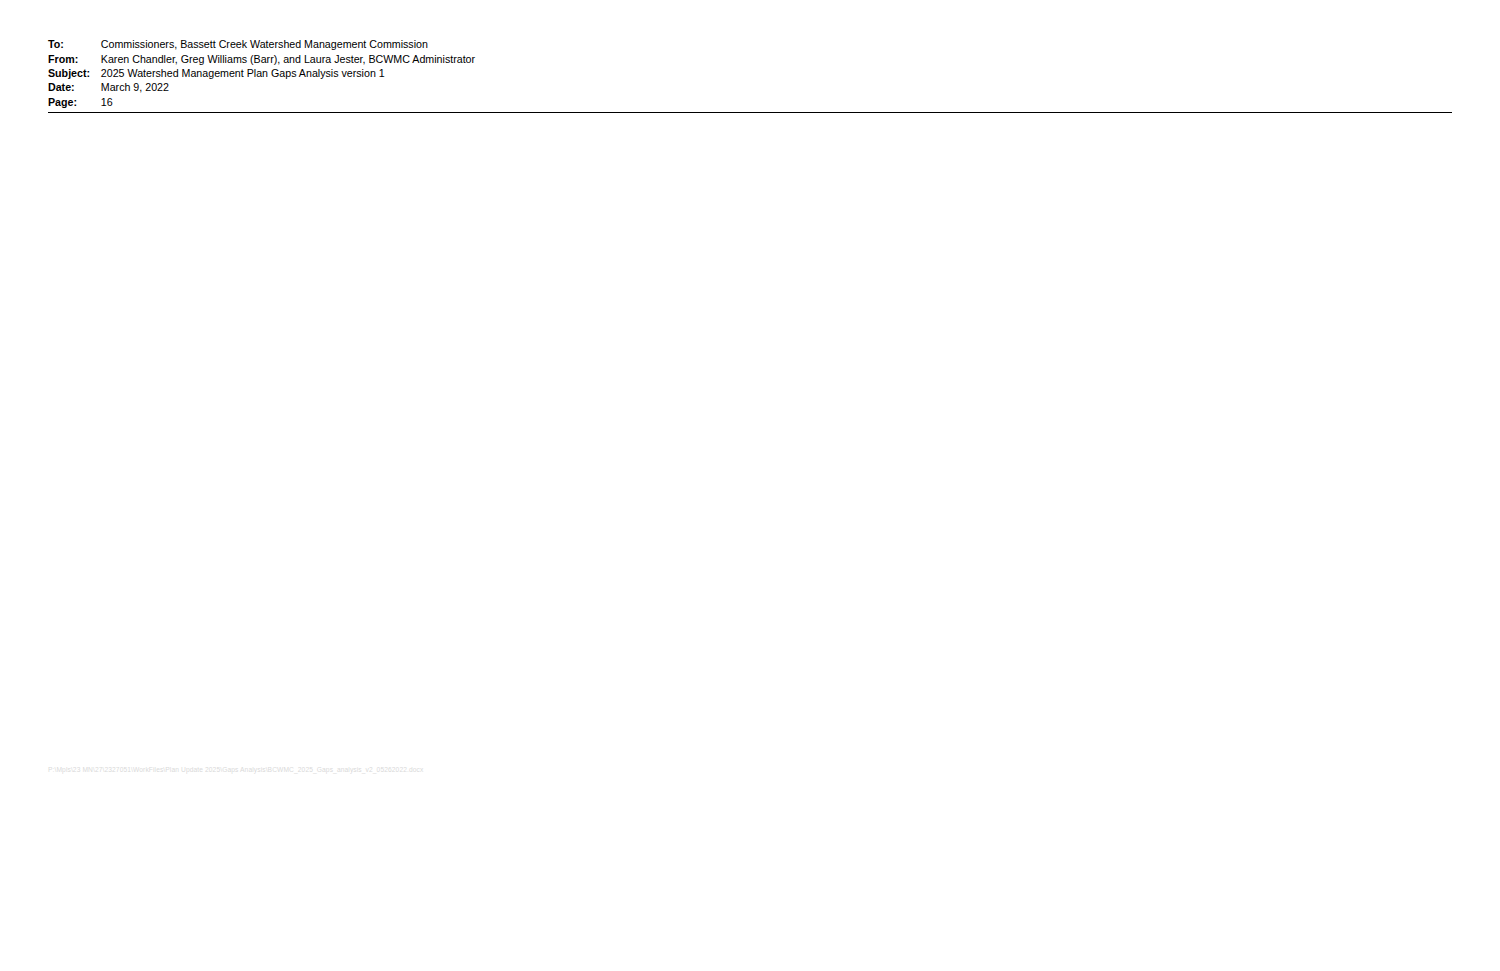| To: | Commissioners, Bassett Creek Watershed Management Commission |
| From: | Karen Chandler, Greg Williams (Barr), and Laura Jester, BCWMC Administrator |
| Subject: | 2025 Watershed Management Plan Gaps Analysis version 1 |
| Date: | March 9, 2022 |
| Page: | 16 |
P:\Mpls\23 MN\27\2327051\WorkFiles\Plan Update 2025\Gaps Analysis\BCWMC_2025_Gaps_analysis_v2_05262022.docx